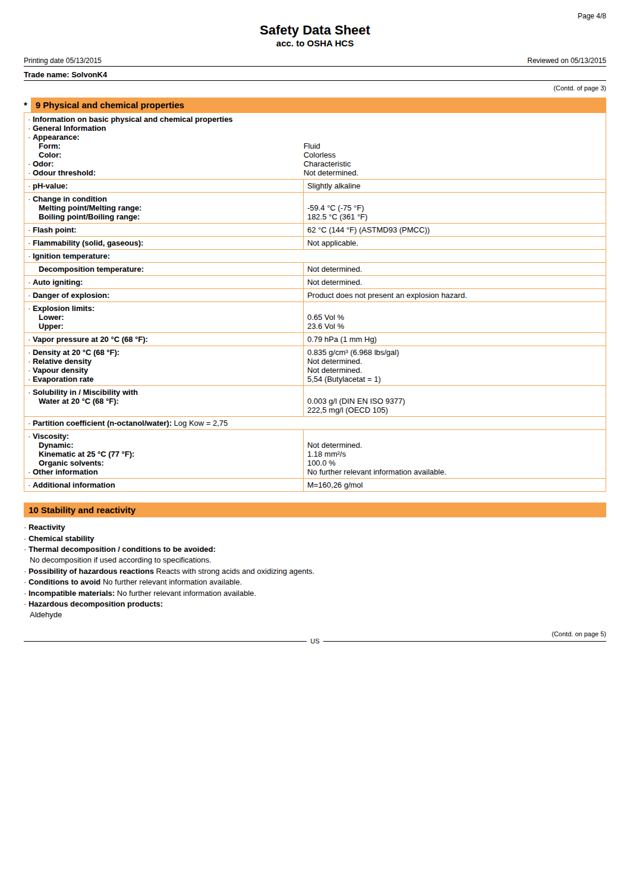Page 4/8
Safety Data Sheet
acc. to OSHA HCS
Printing date 05/13/2015
Reviewed on 05/13/2015
Trade name: SolvonK4
(Contd. of page 3)
*
9 Physical and chemical properties
| · Information on basic physical and chemical properties · General Information · Appearance: / Form: / Fluid / / Color: / Colorless / / · Odor: / Characteristic / / · Odour threshold: / Not determined. / |
| · pH-value: | Slightly alkaline |
| · Change in condition Melting point/Melting range: Boiling point/Boiling range: | -59.4 °C (-75 °F) 182.5 °C (361 °F) |
| · Flash point: | 62 °C (144 °F) (ASTMD93 (PMCC)) |
| · Flammability (solid, gaseous): | Not applicable. |
| · Ignition temperature: |
| Decomposition temperature: | Not determined. |
| · Auto igniting: | Not determined. |
| · Danger of explosion: | Product does not present an explosion hazard. |
| · Explosion limits: Lower: Upper: | 0.65 Vol % 23.6 Vol % |
| · Vapor pressure at 20 °C (68 °F): | 0.79 hPa (1 mm Hg) |
| · Density at 20 °C (68 °F): · Relative density · Vapour density · Evaporation rate | 0.835 g/cm³ (6.968 lbs/gal) Not determined. Not determined. 5,54 (Butylacetat = 1) |
| · Solubility in / Miscibility with Water at 20 °C (68 °F): | 0.003 g/l (DIN EN ISO 9377) 222,5 mg/l (OECD 105) |
| · Partition coefficient (n-octanol/water): Log Kow = 2,75 |
| · Viscosity: Dynamic: Kinematic at 25 °C (77 °F): Organic solvents: · Other information | Not determined. 1.18 mm²/s 100.0 % No further relevant information available. |
| · Additional information | M=160,26 g/mol |
10 Stability and reactivity
· Reactivity
· Chemical stability
· Thermal decomposition / conditions to be avoided: No decomposition if used according to specifications.
· Possibility of hazardous reactions Reacts with strong acids and oxidizing agents.
· Conditions to avoid No further relevant information available.
· Incompatible materials: No further relevant information available.
· Hazardous decomposition products: Aldehyde
(Contd. on page 5)
US